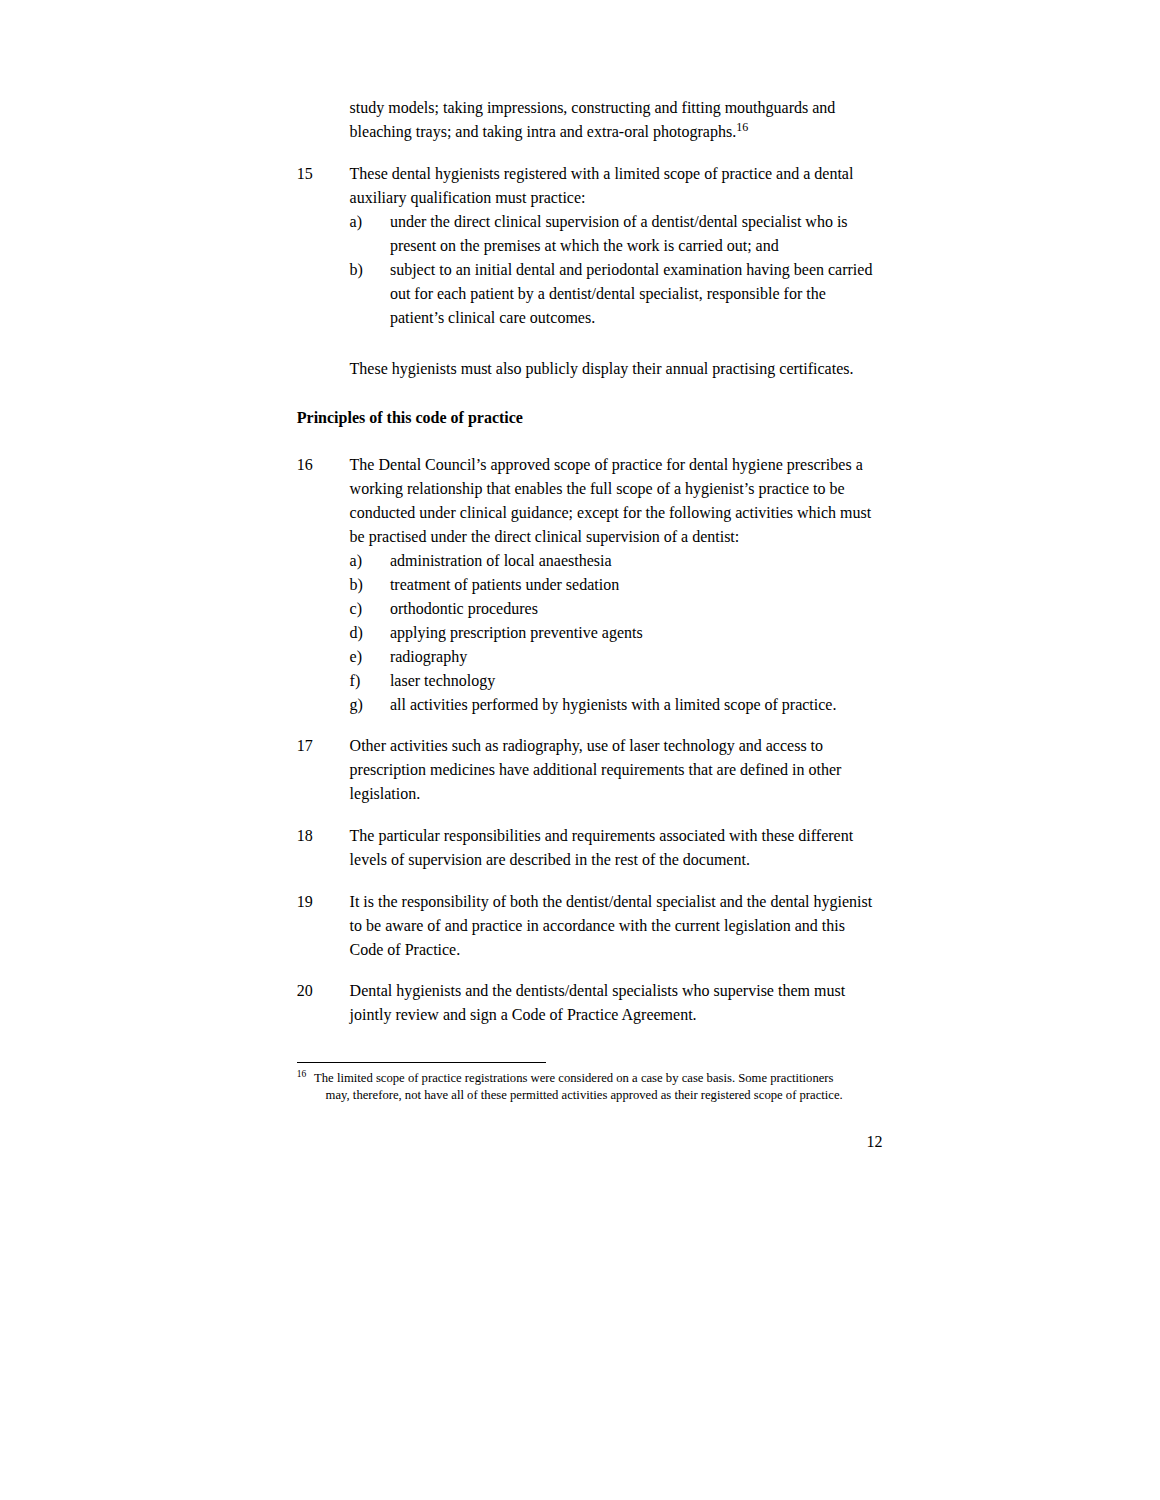study models; taking impressions, constructing and fitting mouthguards and bleaching trays; and taking intra and extra-oral photographs.16
15
These dental hygienists registered with a limited scope of practice and a dental auxiliary qualification must practice:
a) under the direct clinical supervision of a dentist/dental specialist who is present on the premises at which the work is carried out; and
b) subject to an initial dental and periodontal examination having been carried out for each patient by a dentist/dental specialist, responsible for the patient’s clinical care outcomes.
These hygienists must also publicly display their annual practising certificates.
Principles of this code of practice
16
The Dental Council’s approved scope of practice for dental hygiene prescribes a working relationship that enables the full scope of a hygienist’s practice to be conducted under clinical guidance; except for the following activities which must be practised under the direct clinical supervision of a dentist:
a) administration of local anaesthesia
b) treatment of patients under sedation
c) orthodontic procedures
d) applying prescription preventive agents
e) radiography
f) laser technology
g) all activities performed by hygienists with a limited scope of practice.
17
Other activities such as radiography, use of laser technology and access to prescription medicines have additional requirements that are defined in other legislation.
18
The particular responsibilities and requirements associated with these different levels of supervision are described in the rest of the document.
19
It is the responsibility of both the dentist/dental specialist and the dental hygienist to be aware of and practice in accordance with the current legislation and this Code of Practice.
20
Dental hygienists and the dentists/dental specialists who supervise them must jointly review and sign a Code of Practice Agreement.
16
The limited scope of practice registrations were considered on a case by case basis. Some practitioners may, therefore, not have all of these permitted activities approved as their registered scope of practice.
12